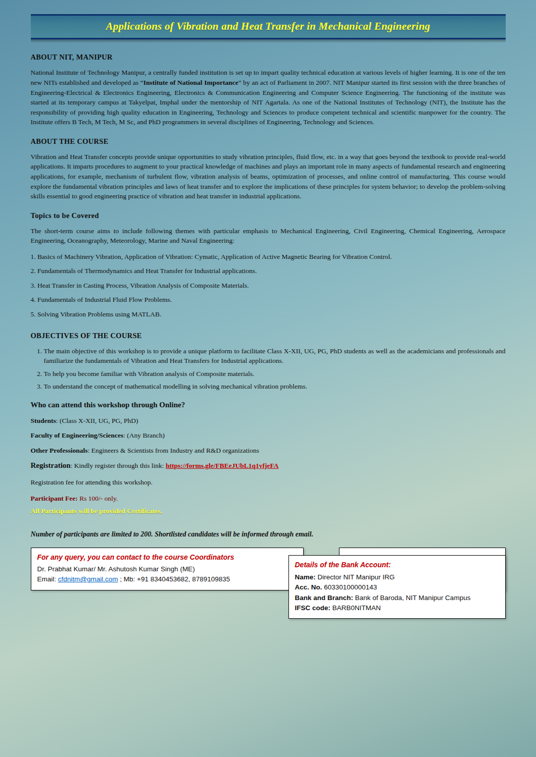Applications of Vibration and Heat Transfer in Mechanical Engineering
ABOUT NIT, MANIPUR
National Institute of Technology Manipur, a centrally funded institution is set up to impart quality technical education at various levels of higher learning. It is one of the ten new NITs established and developed as “Institute of National Importance” by an act of Parliament in 2007. NIT Manipur started its first session with the three branches of Engineering-Electrical & Electronics Engineering, Electronics & Communication Engineering and Computer Science Engineering. The functioning of the institute was started at its temporary campus at Takyelpat, Imphal under the mentorship of NIT Agartala. As one of the National Institutes of Technology (NIT), the Institute has the responsibility of providing high quality education in Engineering, Technology and Sciences to produce competent technical and scientific manpower for the country. The Institute offers B Tech, M Tech, M Sc, and PhD programmers in several disciplines of Engineering, Technology and Sciences.
ABOUT THE COURSE
Vibration and Heat Transfer concepts provide unique opportunities to study vibration principles, fluid flow, etc. in a way that goes beyond the textbook to provide real-world applications. It imparts procedures to augment to your practical knowledge of machines and plays an important role in many aspects of fundamental research and engineering applications, for example, mechanism of turbulent flow, vibration analysis of beams, optimization of processes, and online control of manufacturing. This course would explore the fundamental vibration principles and laws of heat transfer and to explore the implications of these principles for system behavior; to develop the problem-solving skills essential to good engineering practice of vibration and heat transfer in industrial applications.
Topics to be Covered
The short-term course aims to include following themes with particular emphasis to Mechanical Engineering, Civil Engineering, Chemical Engineering, Aerospace Engineering, Oceanography, Meteorology, Marine and Naval Engineering:
1. Basics of Machinery Vibration, Application of Vibration: Cymatic, Application of Active Magnetic Bearing for Vibration Control.
2. Fundamentals of Thermodynamics and Heat Transfer for Industrial applications.
3. Heat Transfer in Casting Process, Vibration Analysis of Composite Materials.
4. Fundamentals of Industrial Fluid Flow Problems.
5. Solving Vibration Problems using MATLAB.
OBJECTIVES OF THE COURSE
The main objective of this workshop is to provide a unique platform to facilitate Class X-XII, UG, PG, PhD students as well as the academicians and professionals and familiarize the fundamentals of Vibration and Heat Transfers for Industrial applications.
To help you become familiar with Vibration analysis of Composite materials.
To understand the concept of mathematical modelling in solving mechanical vibration problems.
Who can attend this workshop through Online?
Students: (Class X-XII, UG, PG, PhD)
Faculty of Engineering/Sciences: (Any Branch)
Other Professionals: Engineers & Scientists from Industry and R&D organizations
Registration: Kindly register through this link: https://forms.gle/FBEeJUbL1q1yfjeFA
Registration fee for attending this workshop.
Participant Fee: Rs 100/- only.
All Participants will be provided Certificates.
Details of the Bank Account:
Name: Director NIT Manipur IRG
Acc. No. 60330100000143
Bank and Branch: Bank of Baroda, NIT Manipur Campus
IFSC code: BARB0NITMAN
Number of participants are limited to 200. Shortlisted candidates will be informed through email.
For any query, you can contact to the course Coordinators
Dr. Prabhat Kumar/ Mr. Ashutosh Kumar Singh (ME)
Email: cfdnitm@gmail.com ; Mb: +91 8340453682, 8789109835
IMPORTANT DATES
Last Date of Registration
October 26, 2021